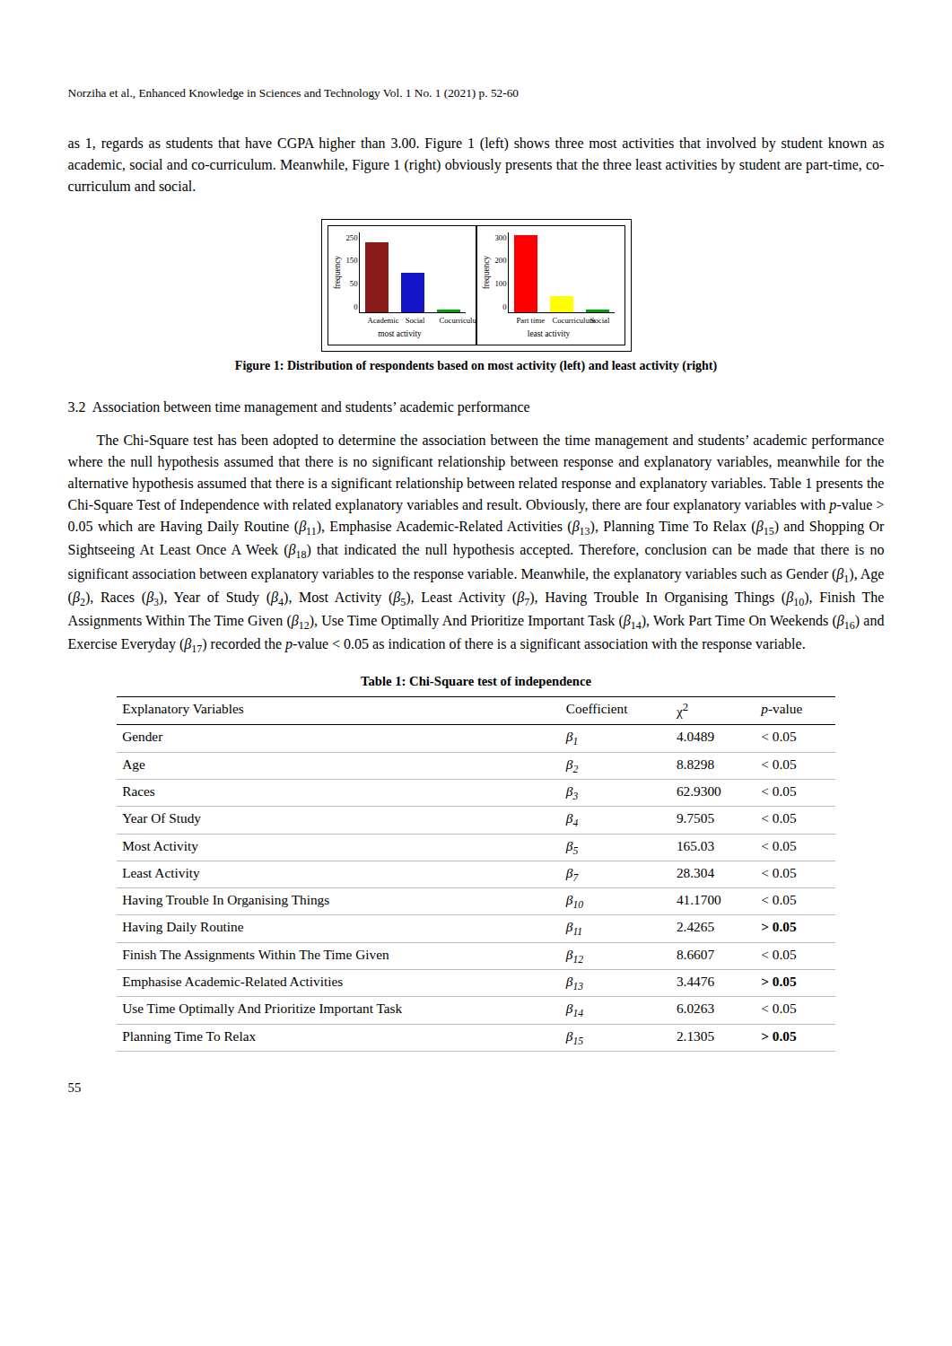Norziha et al., Enhanced Knowledge in Sciences and Technology Vol. 1 No. 1 (2021) p. 52-60
as 1, regards as students that have CGPA higher than 3.00. Figure 1 (left) shows three most activities that involved by student known as academic, social and co-curriculum. Meanwhile, Figure 1 (right) obviously presents that the three least activities by student are part-time, co-curriculum and social.
frequency
250 150 50 0
Academic Social Cocurriculum
most activity
frequency
300 200 100 0
Part time Cocurriculum Social
least activity
Figure 1: Distribution of respondents based on most activity (left) and least activity (right)
3.2 Association between time management and students’ academic performance
The Chi-Square test has been adopted to determine the association between the time management and students’ academic performance where the null hypothesis assumed that there is no significant relationship between response and explanatory variables, meanwhile for the alternative hypothesis assumed that there is a significant relationship between related response and explanatory variables. Table 1 presents the Chi-Square Test of Independence with related explanatory variables and result. Obviously, there are four explanatory variables with p-value > 0.05 which are Having Daily Routine (β11), Emphasise Academic-Related Activities (β13), Planning Time To Relax (β15) and Shopping Or Sightseeing At Least Once A Week (β18) that indicated the null hypothesis accepted. Therefore, conclusion can be made that there is no significant association between explanatory variables to the response variable. Meanwhile, the explanatory variables such as Gender (β1), Age (β2), Races (β3), Year of Study (β4), Most Activity (β5), Least Activity (β7), Having Trouble In Organising Things (β10), Finish The Assignments Within The Time Given (β12), Use Time Optimally And Prioritize Important Task (β14), Work Part Time On Weekends (β16) and Exercise Everyday (β17) recorded the p-value < 0.05 as indication of there is a significant association with the response variable.
Table 1: Chi-Square test of independence
| Explanatory Variables | Coefficient | χ 2 | p -value |
| --- | --- | --- | --- |
| Gender | β 1 | 4.0489 | < 0.05 |
| Age | β 2 | 8.8298 | < 0.05 |
| Races | β 3 | 62.9300 | < 0.05 |
| Year Of Study | β 4 | 9.7505 | < 0.05 |
| Most Activity | β 5 | 165.03 | < 0.05 |
| Least Activity | β 7 | 28.304 | < 0.05 |
| Having Trouble In Organising Things | β 10 | 41.1700 | < 0.05 |
| Having Daily Routine | β 11 | 2.4265 | > 0.05 |
| Finish The Assignments Within The Time Given | β 12 | 8.6607 | < 0.05 |
| Emphasise Academic-Related Activities | β 13 | 3.4476 | > 0.05 |
| Use Time Optimally And Prioritize Important Task | β 14 | 6.0263 | < 0.05 |
| Planning Time To Relax | β 15 | 2.1305 | > 0.05 |
55